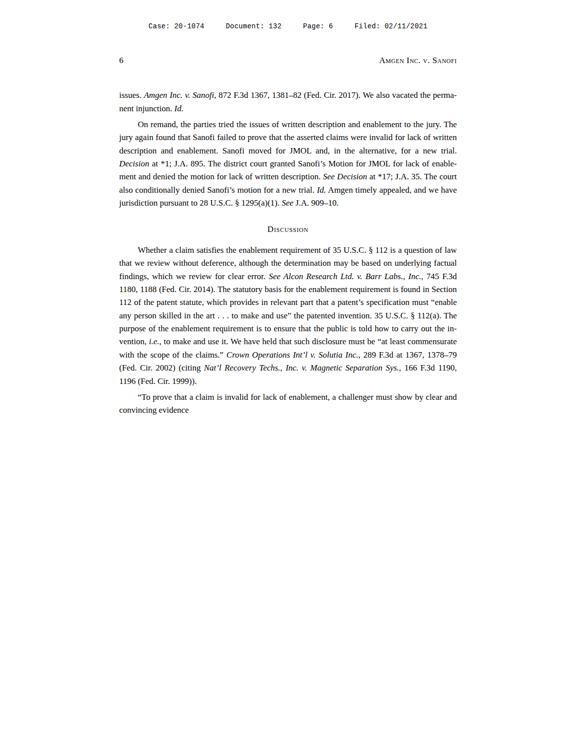Case: 20-1074 Document: 132 Page: 6 Filed: 02/11/2021
6 Amgen Inc. v. Sanofi
issues. Amgen Inc. v. Sanofi, 872 F.3d 1367, 1381–82 (Fed. Cir. 2017). We also vacated the permanent injunction. Id.
On remand, the parties tried the issues of written description and enablement to the jury. The jury again found that Sanofi failed to prove that the asserted claims were invalid for lack of written description and enablement. Sanofi moved for JMOL and, in the alternative, for a new trial. Decision at *1; J.A. 895. The district court granted Sanofi’s Motion for JMOL for lack of enablement and denied the motion for lack of written description. See Decision at *17; J.A. 35. The court also conditionally denied Sanofi’s motion for a new trial. Id. Amgen timely appealed, and we have jurisdiction pursuant to 28 U.S.C. § 1295(a)(1). See J.A. 909–10.
Discussion
Whether a claim satisfies the enablement requirement of 35 U.S.C. § 112 is a question of law that we review without deference, although the determination may be based on underlying factual findings, which we review for clear error. See Alcon Research Ltd. v. Barr Labs., Inc., 745 F.3d 1180, 1188 (Fed. Cir. 2014). The statutory basis for the enablement requirement is found in Section 112 of the patent statute, which provides in relevant part that a patent’s specification must “enable any person skilled in the art . . . to make and use” the patented invention. 35 U.S.C. § 112(a). The purpose of the enablement requirement is to ensure that the public is told how to carry out the invention, i.e., to make and use it. We have held that such disclosure must be “at least commensurate with the scope of the claims.” Crown Operations Int’l v. Solutia Inc., 289 F.3d at 1367, 1378–79 (Fed. Cir. 2002) (citing Nat’l Recovery Techs., Inc. v. Magnetic Separation Sys., 166 F.3d 1190, 1196 (Fed. Cir. 1999)).
“To prove that a claim is invalid for lack of enablement, a challenger must show by clear and convincing evidence